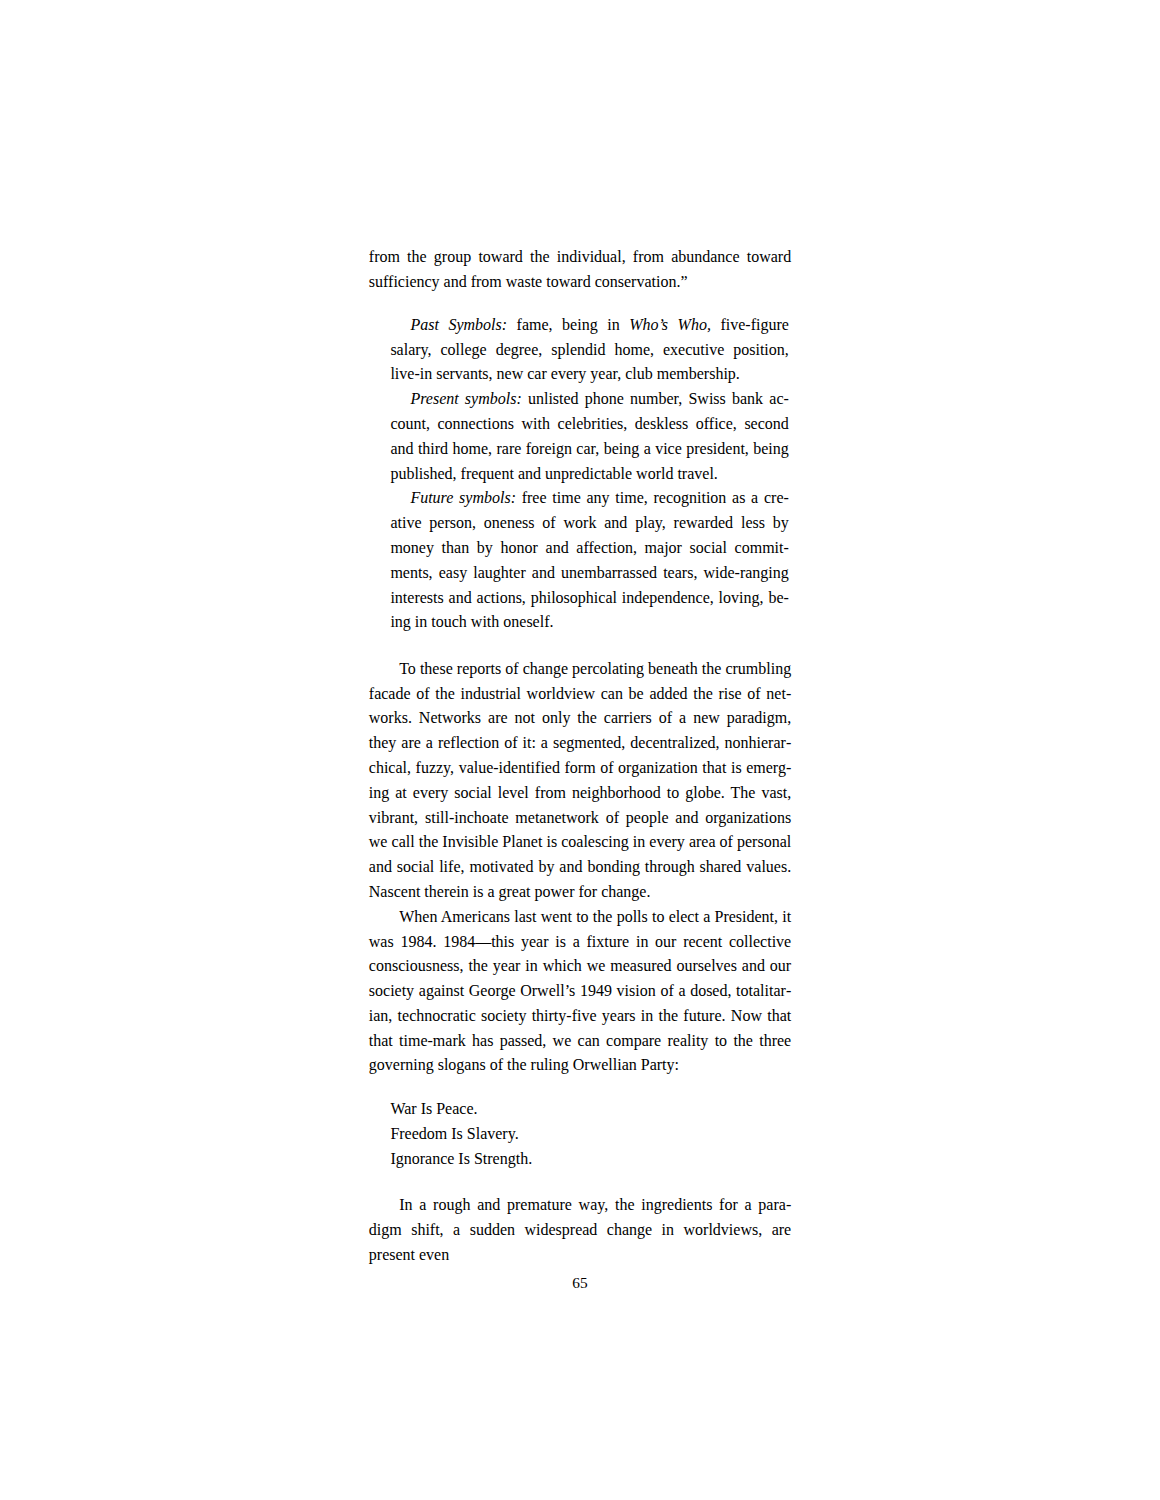from the group toward the individual, from abundance toward sufficiency and from waste toward conservation.”
Past Symbols: fame, being in Who’s Who, five-figure salary, college degree, splendid home, executive position, live-in servants, new car every year, club membership.
Present symbols: unlisted phone number, Swiss bank account, connections with celebrities, deskless office, second and third home, rare foreign car, being a vice president, being published, frequent and unpredictable world travel.
Future symbols: free time any time, recognition as a creative person, oneness of work and play, rewarded less by money than by honor and affection, major social commitments, easy laughter and unembarrassed tears, wide-ranging interests and actions, philosophical independence, loving, being in touch with oneself.
To these reports of change percolating beneath the crumbling facade of the industrial worldview can be added the rise of networks. Networks are not only the carriers of a new paradigm, they are a reflection of it: a segmented, decentralized, nonhierarchical, fuzzy, value-identified form of organization that is emerging at every social level from neighborhood to globe. The vast, vibrant, still-inchoate metanetwork of people and organizations we call the Invisible Planet is coalescing in every area of personal and social life, motivated by and bonding through shared values. Nascent therein is a great power for change.
When Americans last went to the polls to elect a President, it was 1984. 1984—this year is a fixture in our recent collective consciousness, the year in which we measured ourselves and our society against George Orwell’s 1949 vision of a dosed, totalitarian, technocratic society thirty-five years in the future. Now that that time-mark has passed, we can compare reality to the three governing slogans of the ruling Orwellian Party:
War Is Peace.
Freedom Is Slavery.
Ignorance Is Strength.
In a rough and premature way, the ingredients for a paradigm shift, a sudden widespread change in worldviews, are present even
65